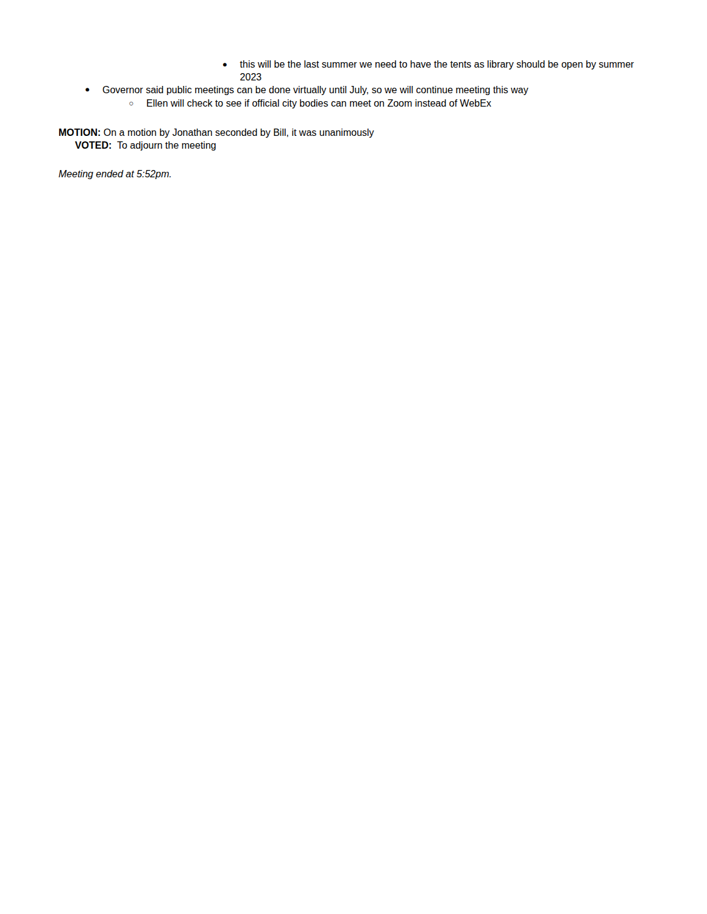this will be the last summer we need to have the tents as library should be open by summer 2023
Governor said public meetings can be done virtually until July, so we will continue meeting this way
Ellen will check to see if official city bodies can meet on Zoom instead of WebEx
MOTION: On a motion by Jonathan seconded by Bill, it was unanimously
VOTED: To adjourn the meeting
Meeting ended at 5:52pm.